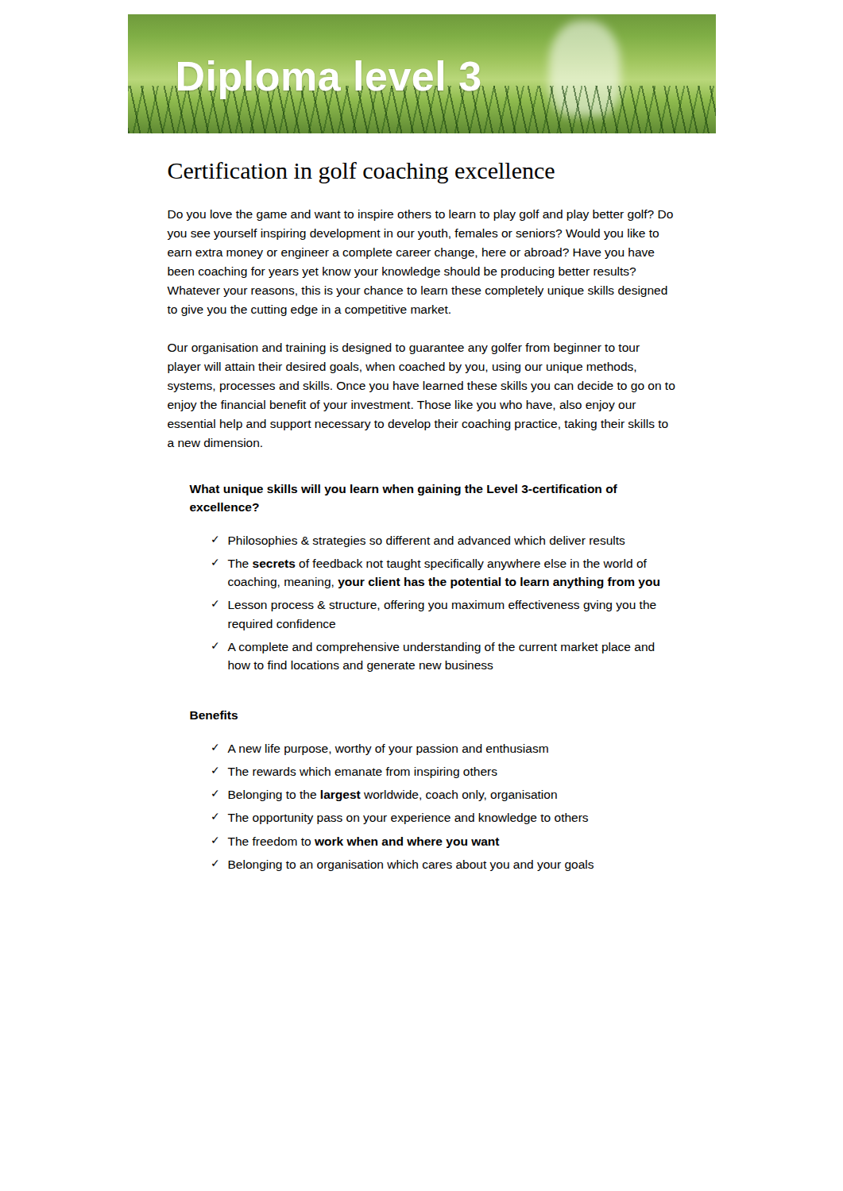Diploma level 3
Certification in golf coaching excellence
Do you love the game and want to inspire others to learn to play golf and play better golf? Do you see yourself inspiring development in our youth, females or seniors? Would you like to earn extra money or engineer a complete career change, here or abroad? Have you have been coaching for years yet know your knowledge should be producing better results? Whatever your reasons, this is your chance to learn these completely unique skills designed to give you the cutting edge in a competitive market.
Our organisation and training is designed to guarantee any golfer from beginner to tour player will attain their desired goals, when coached by you, using our unique methods, systems, processes and skills. Once you have learned these skills you can decide to go on to enjoy the financial benefit of your investment. Those like you who have, also enjoy our essential help and support necessary to develop their coaching practice, taking their skills to a new dimension.
What unique skills will you learn when gaining the Level 3-certification of excellence?
Philosophies & strategies so different and advanced which deliver results
The secrets of feedback not taught specifically anywhere else in the world of coaching, meaning, your client has the potential to learn anything from you
Lesson process & structure, offering you maximum effectiveness gving you the required confidence
A complete and comprehensive understanding of the current market place and how to find locations and generate new business
Benefits
A new life purpose, worthy of your passion and enthusiasm
The rewards which emanate from inspiring others
Belonging to the largest worldwide, coach only, organisation
The opportunity pass on your experience and knowledge to others
The freedom to work when and where you want
Belonging to an organisation which cares about you and your goals